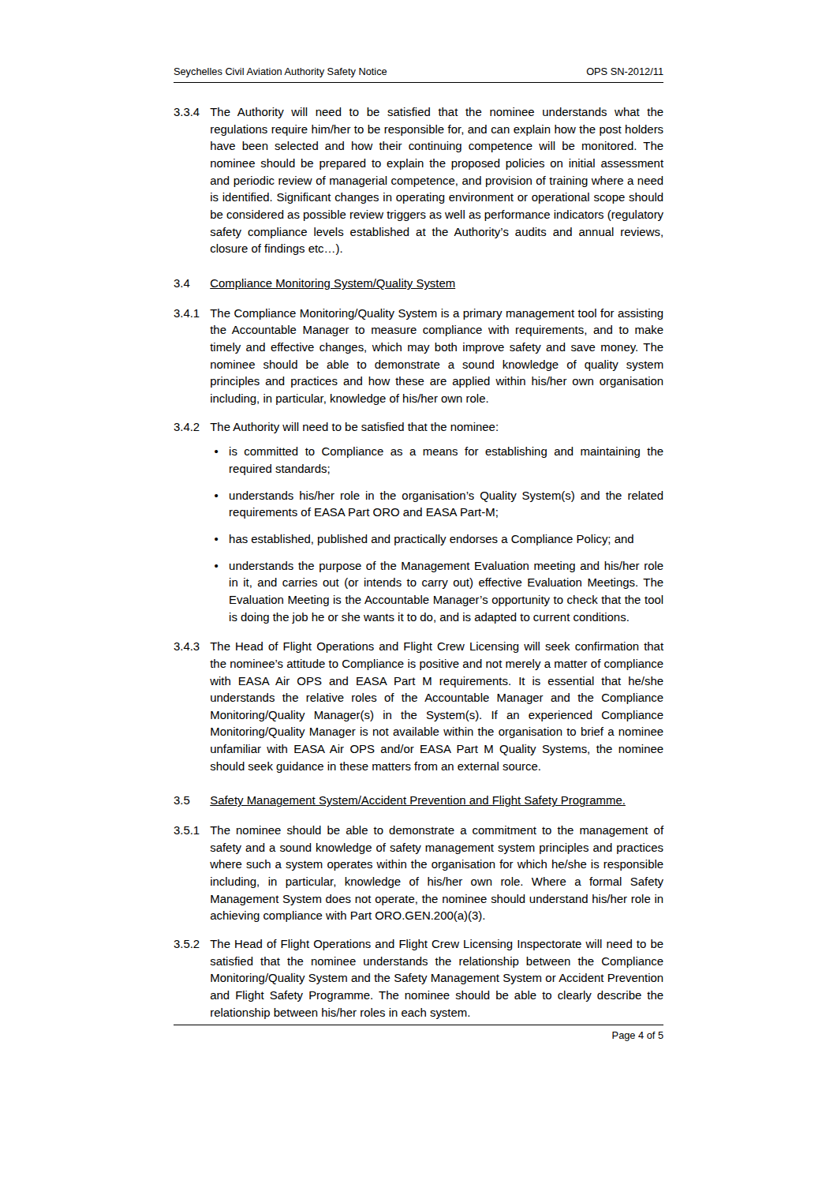Seychelles Civil Aviation Authority Safety Notice OPS SN-2012/11
3.3.4
The Authority will need to be satisfied that the nominee understands what the regulations require him/her to be responsible for, and can explain how the post holders have been selected and how their continuing competence will be monitored. The nominee should be prepared to explain the proposed policies on initial assessment and periodic review of managerial competence, and provision of training where a need is identified. Significant changes in operating environment or operational scope should be considered as possible review triggers as well as performance indicators (regulatory safety compliance levels established at the Authority’s audits and annual reviews, closure of findings etc…).
3.4
Compliance Monitoring System/Quality System
3.4.1
The Compliance Monitoring/Quality System is a primary management tool for assisting the Accountable Manager to measure compliance with requirements, and to make timely and effective changes, which may both improve safety and save money. The nominee should be able to demonstrate a sound knowledge of quality system principles and practices and how these are applied within his/her own organisation including, in particular, knowledge of his/her own role.
3.4.2
The Authority will need to be satisfied that the nominee:
is committed to Compliance as a means for establishing and maintaining the required standards;
understands his/her role in the organisation’s Quality System(s) and the related requirements of EASA Part ORO and EASA Part-M;
has established, published and practically endorses a Compliance Policy; and
understands the purpose of the Management Evaluation meeting and his/her role in it, and carries out (or intends to carry out) effective Evaluation Meetings. The Evaluation Meeting is the Accountable Manager’s opportunity to check that the tool is doing the job he or she wants it to do, and is adapted to current conditions.
3.4.3
The Head of Flight Operations and Flight Crew Licensing will seek confirmation that the nominee’s attitude to Compliance is positive and not merely a matter of compliance with EASA Air OPS and EASA Part M requirements. It is essential that he/she understands the relative roles of the Accountable Manager and the Compliance Monitoring/Quality Manager(s) in the System(s). If an experienced Compliance Monitoring/Quality Manager is not available within the organisation to brief a nominee unfamiliar with EASA Air OPS and/or EASA Part M Quality Systems, the nominee should seek guidance in these matters from an external source.
3.5
Safety Management System/Accident Prevention and Flight Safety Programme.
3.5.1
The nominee should be able to demonstrate a commitment to the management of safety and a sound knowledge of safety management system principles and practices where such a system operates within the organisation for which he/she is responsible including, in particular, knowledge of his/her own role. Where a formal Safety Management System does not operate, the nominee should understand his/her role in achieving compliance with Part ORO.GEN.200(a)(3).
3.5.2
The Head of Flight Operations and Flight Crew Licensing Inspectorate will need to be satisfied that the nominee understands the relationship between the Compliance Monitoring/Quality System and the Safety Management System or Accident Prevention and Flight Safety Programme. The nominee should be able to clearly describe the relationship between his/her roles in each system.
Page 4 of 5